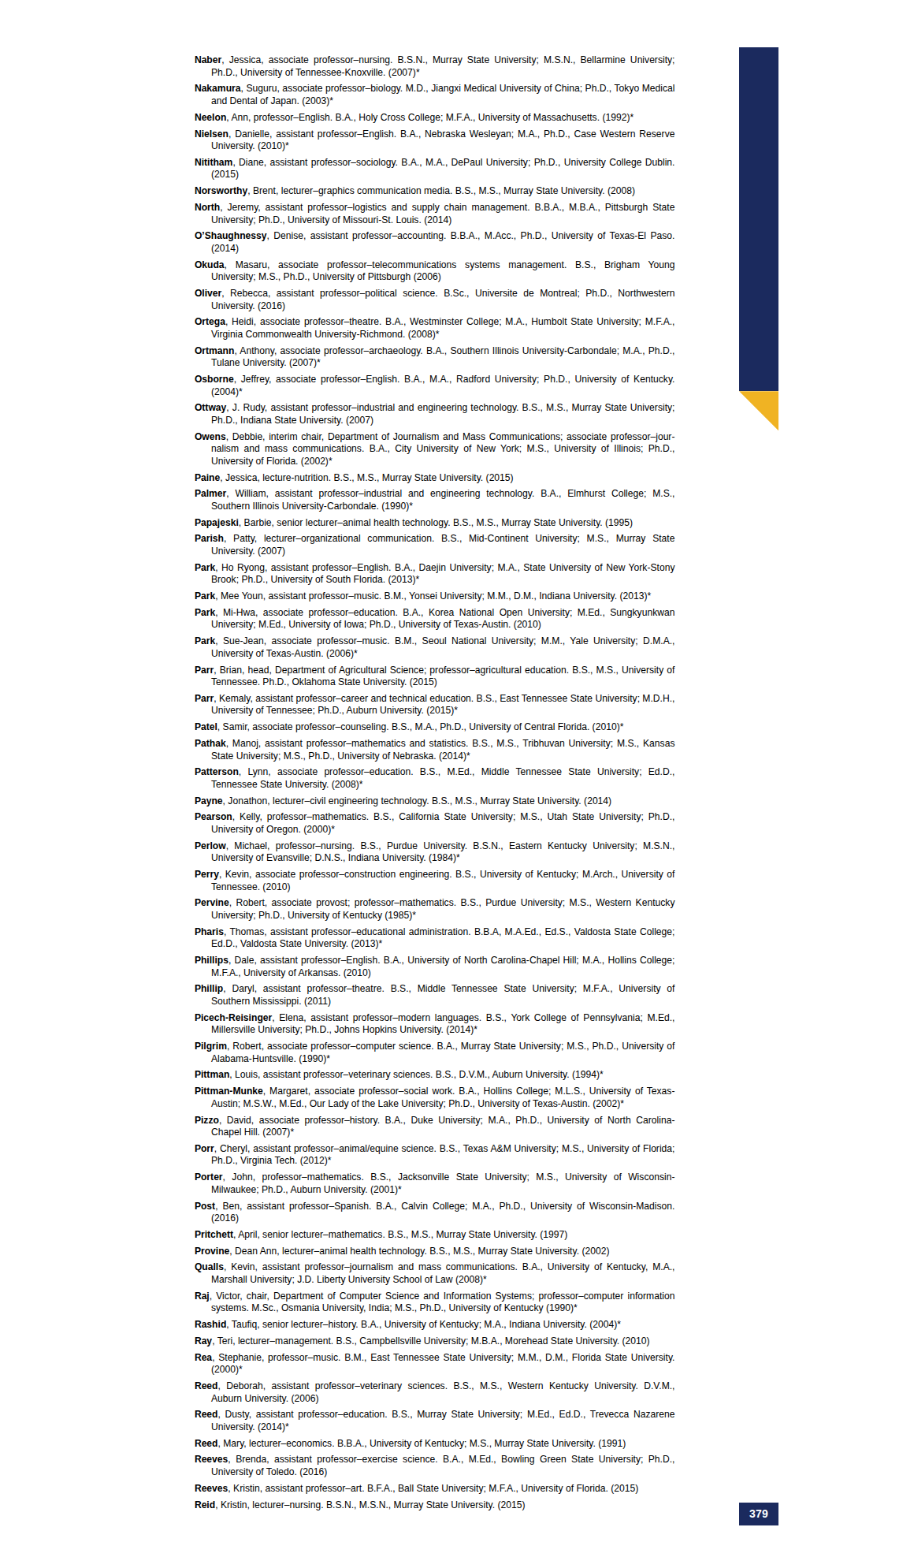Administration and Faculty
Naber, Jessica, associate professor–nursing. B.S.N., Murray State University; M.S.N., Bellarmine University; Ph.D., University of Tennessee-Knoxville. (2007)*
Nakamura, Suguru, associate professor–biology. M.D., Jiangxi Medical University of China; Ph.D., Tokyo Medical and Dental of Japan. (2003)*
Neelon, Ann, professor–English. B.A., Holy Cross College; M.F.A., University of Massachusetts. (1992)*
Nielsen, Danielle, assistant professor–English. B.A., Nebraska Wesleyan; M.A., Ph.D., Case Western Reserve University. (2010)*
Nititham, Diane, assistant professor–sociology. B.A., M.A., DePaul University; Ph.D., University College Dublin. (2015)
Norsworthy, Brent, lecturer–graphics communication media. B.S., M.S., Murray State University. (2008)
North, Jeremy, assistant professor–logistics and supply chain management. B.B.A., M.B.A., Pittsburgh State University; Ph.D., University of Missouri-St. Louis. (2014)
O’Shaughnessy, Denise, assistant professor–accounting. B.B.A., M.Acc., Ph.D., University of Texas-El Paso. (2014)
Okuda, Masaru, associate professor–telecommunications systems management. B.S., Brigham Young University; M.S., Ph.D., University of Pittsburgh (2006)
Oliver, Rebecca, assistant professor–political science. B.Sc., Universite de Montreal; Ph.D., Northwestern University. (2016)
Ortega, Heidi, associate professor–theatre. B.A., Westminster College; M.A., Humbolt State University; M.F.A., Virginia Commonwealth University-Richmond. (2008)*
Ortmann, Anthony, associate professor–archaeology. B.A., Southern Illinois University-Carbondale; M.A., Ph.D., Tulane University. (2007)*
Osborne, Jeffrey, associate professor–English. B.A., M.A., Radford University; Ph.D., University of Kentucky. (2004)*
Ottway, J. Rudy, assistant professor–industrial and engineering technology. B.S., M.S., Murray State University; Ph.D., Indiana State University. (2007)
Owens, Debbie, interim chair, Department of Journalism and Mass Communications; associate professor–journalism and mass communications. B.A., City University of New York; M.S., University of Illinois; Ph.D., University of Florida. (2002)*
Paine, Jessica, lecture-nutrition. B.S., M.S., Murray State University. (2015)
Palmer, William, assistant professor–industrial and engineering technology. B.A., Elmhurst College; M.S., Southern Illinois University-Carbondale. (1990)*
Papajeski, Barbie, senior lecturer–animal health technology. B.S., M.S., Murray State University. (1995)
Parish, Patty, lecturer–organizational communication. B.S., Mid-Continent University; M.S., Murray State University. (2007)
Park, Ho Ryong, assistant professor–English. B.A., Daejin University; M.A., State University of New York-Stony Brook; Ph.D., University of South Florida. (2013)*
Park, Mee Youn, assistant professor–music. B.M., Yonsei University; M.M., D.M., Indiana University. (2013)*
Park, Mi-Hwa, associate professor–education. B.A., Korea National Open University; M.Ed., Sungkyunkwan University; M.Ed., University of Iowa; Ph.D., University of Texas-Austin. (2010)
Park, Sue-Jean, associate professor–music. B.M., Seoul National University; M.M., Yale University; D.M.A., University of Texas-Austin. (2006)*
Parr, Brian, head, Department of Agricultural Science; professor–agricultural education. B.S., M.S., University of Tennessee. Ph.D., Oklahoma State University. (2015)
Parr, Kemaly, assistant professor–career and technical education. B.S., East Tennessee State University; M.D.H., University of Tennessee; Ph.D., Auburn University. (2015)*
Patel, Samir, associate professor–counseling. B.S., M.A., Ph.D., University of Central Florida. (2010)*
Pathak, Manoj, assistant professor–mathematics and statistics. B.S., M.S., Tribhuvan University; M.S., Kansas State University; M.S., Ph.D., University of Nebraska. (2014)*
Patterson, Lynn, associate professor–education. B.S., M.Ed., Middle Tennessee State University; Ed.D., Tennessee State University. (2008)*
Payne, Jonathon, lecturer–civil engineering technology. B.S., M.S., Murray State University. (2014)
Pearson, Kelly, professor–mathematics. B.S., California State University; M.S., Utah State University; Ph.D., University of Oregon. (2000)*
Perlow, Michael, professor–nursing. B.S., Purdue University. B.S.N., Eastern Kentucky University; M.S.N., University of Evansville; D.N.S., Indiana University. (1984)*
Perry, Kevin, associate professor–construction engineering. B.S., University of Kentucky; M.Arch., University of Tennessee. (2010)
Pervine, Robert, associate provost; professor–mathematics. B.S., Purdue University; M.S., Western Kentucky University; Ph.D., University of Kentucky (1985)*
Pharis, Thomas, assistant professor–educational administration. B.B.A, M.A.Ed., Ed.S., Valdosta State College; Ed.D., Valdosta State University. (2013)*
Phillips, Dale, assistant professor–English. B.A., University of North Carolina-Chapel Hill; M.A., Hollins College; M.F.A., University of Arkansas. (2010)
Phillip, Daryl, assistant professor–theatre. B.S., Middle Tennessee State University; M.F.A., University of Southern Mississippi. (2011)
Picech-Reisinger, Elena, assistant professor–modern languages. B.S., York College of Pennsylvania; M.Ed., Millersville University; Ph.D., Johns Hopkins University. (2014)*
Pilgrim, Robert, associate professor–computer science. B.A., Murray State University; M.S., Ph.D., University of Alabama-Huntsville. (1990)*
Pittman, Louis, assistant professor–veterinary sciences. B.S., D.V.M., Auburn University. (1994)*
Pittman-Munke, Margaret, associate professor–social work. B.A., Hollins College; M.L.S., University of Texas-Austin; M.S.W., M.Ed., Our Lady of the Lake University; Ph.D., University of Texas-Austin. (2002)*
Pizzo, David, associate professor–history. B.A., Duke University; M.A., Ph.D., University of North Carolina-Chapel Hill. (2007)*
Porr, Cheryl, assistant professor–animal/equine science. B.S., Texas A&M University; M.S., University of Florida; Ph.D., Virginia Tech. (2012)*
Porter, John, professor–mathematics. B.S., Jacksonville State University; M.S., University of Wisconsin-Milwaukee; Ph.D., Auburn University. (2001)*
Post, Ben, assistant professor–Spanish. B.A., Calvin College; M.A., Ph.D., University of Wisconsin-Madison. (2016)
Pritchett, April, senior lecturer–mathematics. B.S., M.S., Murray State University. (1997)
Provine, Dean Ann, lecturer–animal health technology. B.S., M.S., Murray State University. (2002)
Qualls, Kevin, assistant professor–journalism and mass communications. B.A., University of Kentucky, M.A., Marshall University; J.D. Liberty University School of Law (2008)*
Raj, Victor, chair, Department of Computer Science and Information Systems; professor–computer information systems. M.Sc., Osmania University, India; M.S., Ph.D., University of Kentucky (1990)*
Rashid, Taufiq, senior lecturer–history. B.A., University of Kentucky; M.A., Indiana University. (2004)*
Ray, Teri, lecturer–management. B.S., Campbellsville University; M.B.A., Morehead State University. (2010)
Rea, Stephanie, professor–music. B.M., East Tennessee State University; M.M., D.M., Florida State University. (2000)*
Reed, Deborah, assistant professor–veterinary sciences. B.S., M.S., Western Kentucky University. D.V.M., Auburn University. (2006)
Reed, Dusty, assistant professor–education. B.S., Murray State University; M.Ed., Ed.D., Trevecca Nazarene University. (2014)*
Reed, Mary, lecturer–economics. B.B.A., University of Kentucky; M.S., Murray State University. (1991)
Reeves, Brenda, assistant professor–exercise science. B.A., M.Ed., Bowling Green State University; Ph.D., University of Toledo. (2016)
Reeves, Kristin, assistant professor–art. B.F.A., Ball State University; M.F.A., University of Florida. (2015)
Reid, Kristin, lecturer–nursing. B.S.N., M.S.N., Murray State University. (2015)
379